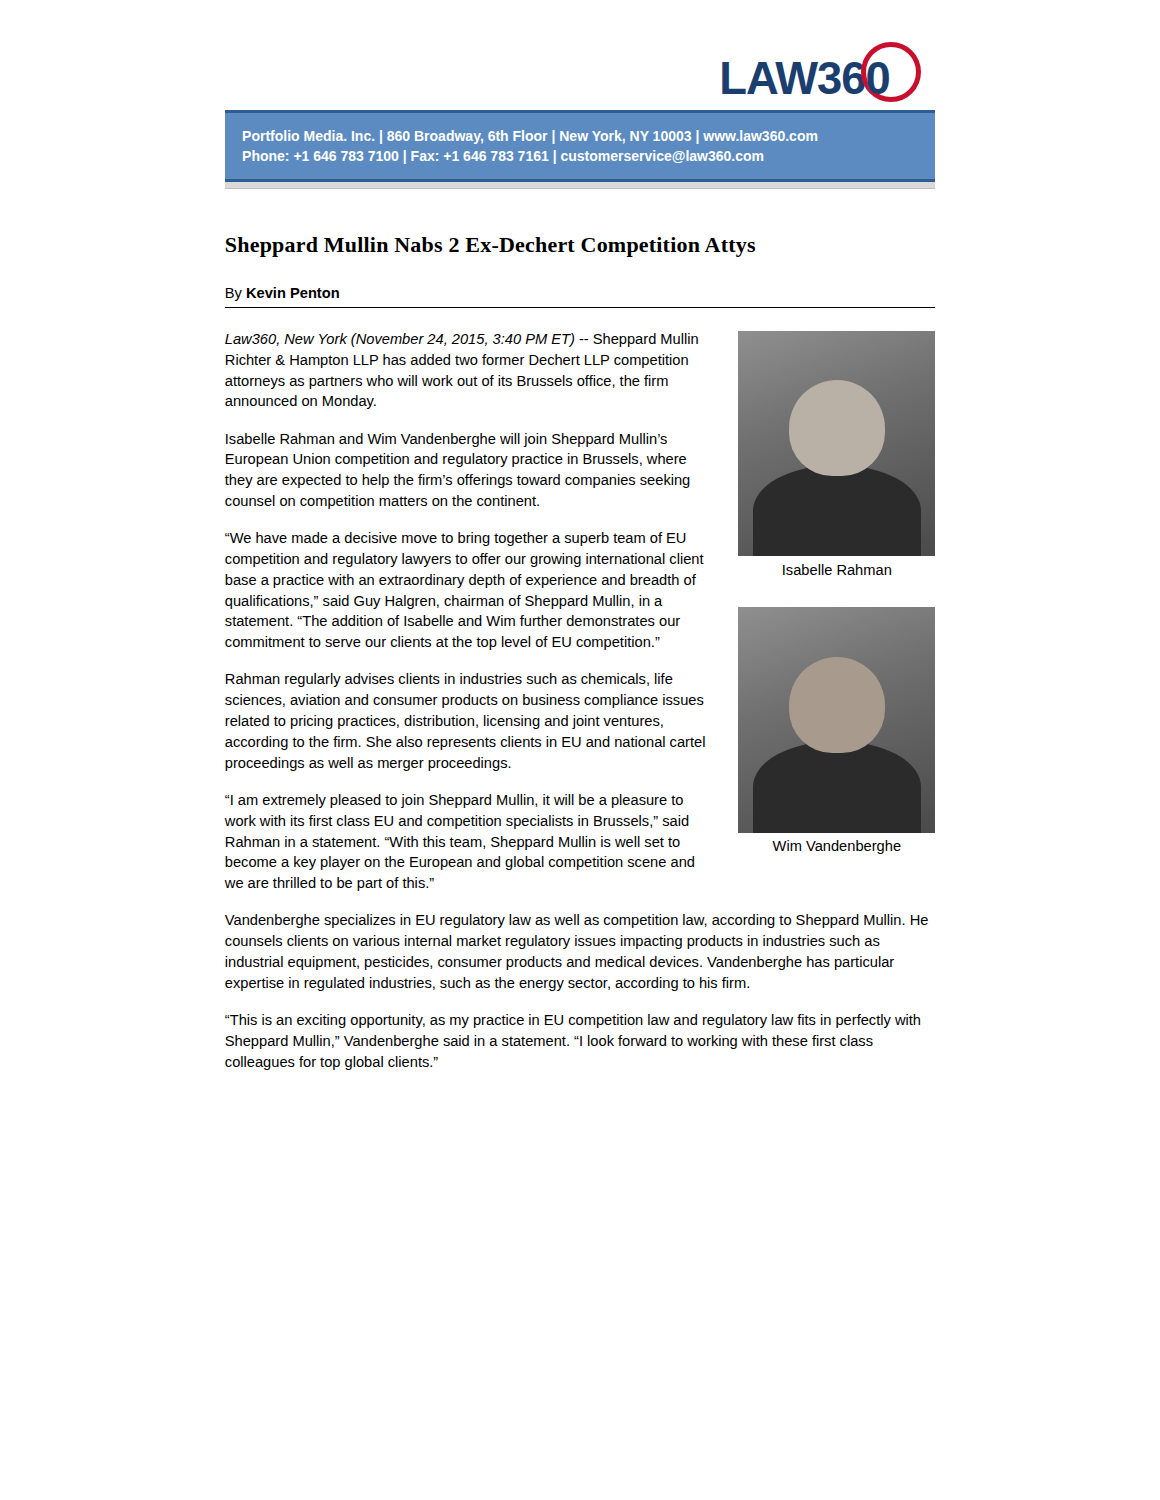LAW360
Portfolio Media. Inc. | 860 Broadway, 6th Floor | New York, NY 10003 | www.law360.com
Phone: +1 646 783 7100 | Fax: +1 646 783 7161 | customerservice@law360.com
Sheppard Mullin Nabs 2 Ex-Dechert Competition Attys
By Kevin Penton
Isabelle Rahman
Wim Vandenberghe
Law360, New York (November 24, 2015, 3:40 PM ET) -- Sheppard Mullin Richter & Hampton LLP has added two former Dechert LLP competition attorneys as partners who will work out of its Brussels office, the firm announced on Monday.
Isabelle Rahman and Wim Vandenberghe will join Sheppard Mullin’s European Union competition and regulatory practice in Brussels, where they are expected to help the firm’s offerings toward companies seeking counsel on competition matters on the continent.
“We have made a decisive move to bring together a superb team of EU competition and regulatory lawyers to offer our growing international client base a practice with an extraordinary depth of experience and breadth of qualifications,” said Guy Halgren, chairman of Sheppard Mullin, in a statement. “The addition of Isabelle and Wim further demonstrates our commitment to serve our clients at the top level of EU competition.”
Rahman regularly advises clients in industries such as chemicals, life sciences, aviation and consumer products on business compliance issues related to pricing practices, distribution, licensing and joint ventures, according to the firm. She also represents clients in EU and national cartel proceedings as well as merger proceedings.
“I am extremely pleased to join Sheppard Mullin, it will be a pleasure to work with its first class EU and competition specialists in Brussels,” said Rahman in a statement. “With this team, Sheppard Mullin is well set to become a key player on the European and global competition scene and we are thrilled to be part of this.”
Vandenberghe specializes in EU regulatory law as well as competition law, according to Sheppard Mullin. He counsels clients on various internal market regulatory issues impacting products in industries such as industrial equipment, pesticides, consumer products and medical devices. Vandenberghe has particular expertise in regulated industries, such as the energy sector, according to his firm.
“This is an exciting opportunity, as my practice in EU competition law and regulatory law fits in perfectly with Sheppard Mullin,” Vandenberghe said in a statement. “I look forward to working with these first class colleagues for top global clients.”